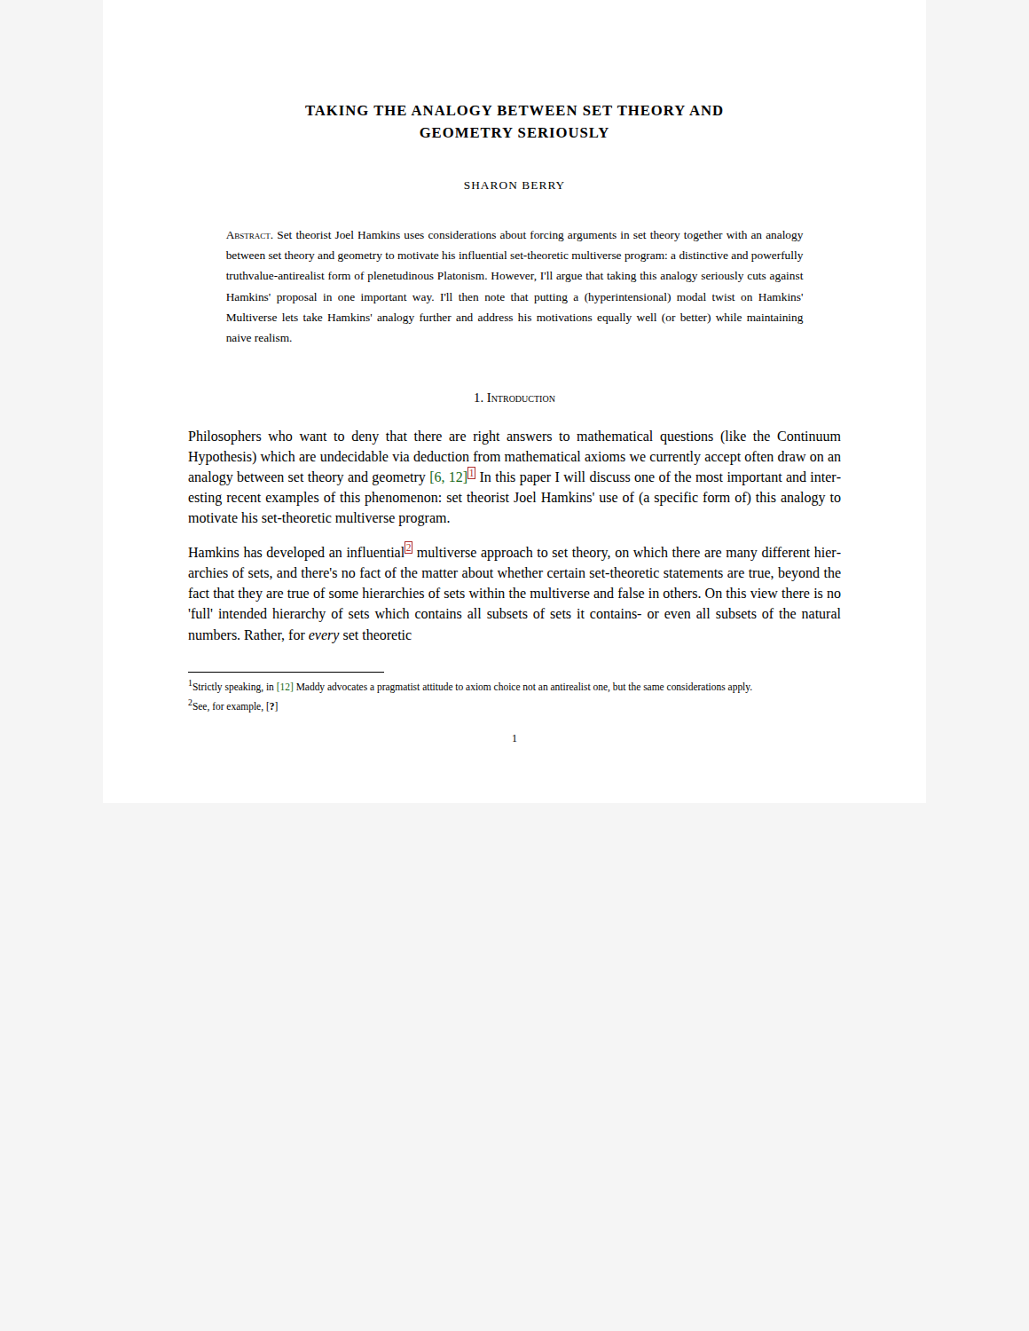Taking the Analogy Between Set Theory and
Geometry Seriously
Sharon Berry
Abstract. Set theorist Joel Hamkins uses considerations about forcing arguments in set theory together with an analogy between set theory and geometry to motivate his influential set-theoretic multiverse program: a distinctive and powerfully truthvalue-antirealist form of plenetudinous Platonism. However, I'll argue that taking this analogy seriously cuts against Hamkins' proposal in one important way. I'll then note that putting a (hyperintensional) modal twist on Hamkins' Multiverse lets take Hamkins' analogy further and address his motivations equally well (or better) while maintaining naive realism.
1. Introduction
Philosophers who want to deny that there are right answers to mathematical questions (like the Continuum Hypothesis) which are undecidable via deduction from mathematical axioms we currently accept often draw on an analogy between set theory and geometry [6, 12]1 In this paper I will discuss one of the most important and interesting recent examples of this phenomenon: set theorist Joel Hamkins' use of (a specific form of) this analogy to motivate his set-theoretic multiverse program.
Hamkins has developed an influential2 multiverse approach to set theory, on which there are many different hierarchies of sets, and there's no fact of the matter about whether certain set-theoretic statements are true, beyond the fact that they are true of some hierarchies of sets within the multiverse and false in others. On this view there is no 'full' intended hierarchy of sets which contains all subsets of sets it contains- or even all subsets of the natural numbers. Rather, for every set theoretic
1Strictly speaking, in [12] Maddy advocates a pragmatist attitude to axiom choice not an antirealist one, but the same considerations apply.
2See, for example, [?]
1